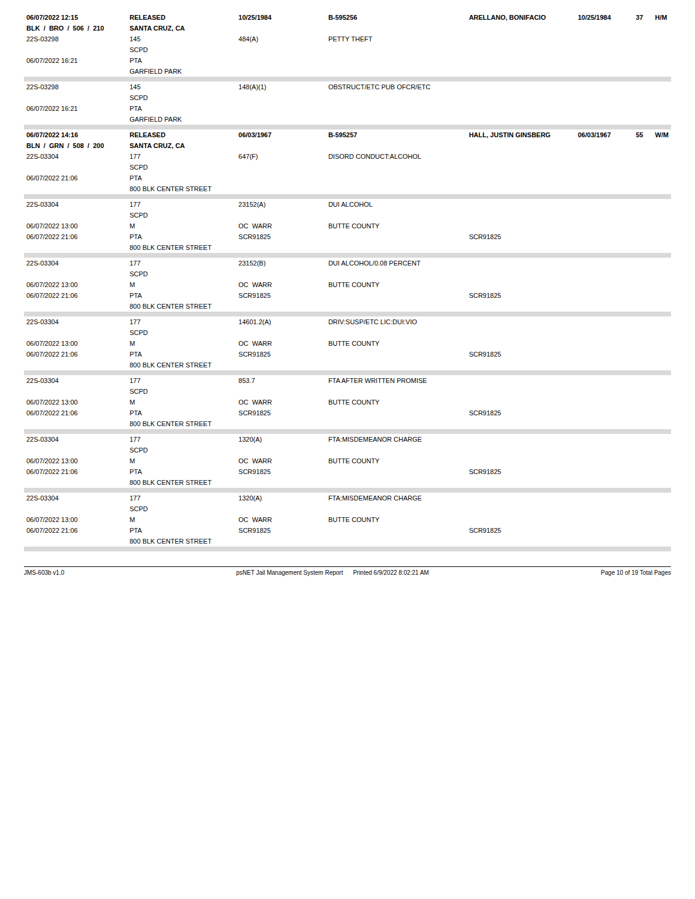| 06/07/2022 12:15 | RELEASED | 10/25/1984 | B-595256 | ARELLANO, BONIFACIO | 10/25/1984 | 37 | H/M |
| BLK / BRO / 506 / 210 | SANTA CRUZ, CA |
| 22S-03298 | 145 | 484(A) | PETTY THEFT |
| | SCPD | |
| 06/07/2022 16:21 | PTA | |
| | GARFIELD PARK |
| 22S-03298 | 145 | 148(A)(1) | OBSTRUCT/ETC PUB OFCR/ETC |
| | SCPD | |
| 06/07/2022 16:21 | PTA | |
| | GARFIELD PARK |
| 06/07/2022 14:16 | RELEASED | 06/03/1967 | B-595257 | HALL, JUSTIN GINSBERG | 06/03/1967 | 55 | W/M |
| BLN / GRN / 508 / 200 | SANTA CRUZ, CA |
| 22S-03304 | 177 | 647(F) | DISORD CONDUCT:ALCOHOL |
| | SCPD | |
| 06/07/2022 21:06 | PTA | |
| | 800 BLK CENTER STREET |
| 22S-03304 | 177 | 23152(A) | DUI ALCOHOL |
| | SCPD | |
| 06/07/2022 13:00 | M | OC WARR | BUTTE COUNTY | |
| 06/07/2022 21:06 | PTA | SCR91825 | | SCR91825 | |
| | 800 BLK CENTER STREET |
| 22S-03304 | 177 | 23152(B) | DUI ALCOHOL/0.08 PERCENT |
| | SCPD | |
| 06/07/2022 13:00 | M | OC WARR | BUTTE COUNTY | |
| 06/07/2022 21:06 | PTA | SCR91825 | | SCR91825 | |
| | 800 BLK CENTER STREET |
| 22S-03304 | 177 | 14601.2(A) | DRIV:SUSP/ETC LIC:DUI:VIO |
| | SCPD | |
| 06/07/2022 13:00 | M | OC WARR | BUTTE COUNTY | |
| 06/07/2022 21:06 | PTA | SCR91825 | | SCR91825 | |
| | 800 BLK CENTER STREET |
| 22S-03304 | 177 | 853.7 | FTA AFTER WRITTEN PROMISE |
| | SCPD | |
| 06/07/2022 13:00 | M | OC WARR | BUTTE COUNTY | |
| 06/07/2022 21:06 | PTA | SCR91825 | | SCR91825 | |
| | 800 BLK CENTER STREET |
| 22S-03304 | 177 | 1320(A) | FTA:MISDEMEANOR CHARGE |
| | SCPD | |
| 06/07/2022 13:00 | M | OC WARR | BUTTE COUNTY | |
| 06/07/2022 21:06 | PTA | SCR91825 | | SCR91825 | |
| | 800 BLK CENTER STREET |
| 22S-03304 | 177 | 1320(A) | FTA:MISDEMEANOR CHARGE |
| | SCPD | |
| 06/07/2022 13:00 | M | OC WARR | BUTTE COUNTY | |
| 06/07/2022 21:06 | PTA | SCR91825 | | SCR91825 | |
| | 800 BLK CENTER STREET |
JMS-603b v1.0 psNET Jail Management System Report Printed 6/9/2022 8:02:21 AM Page 10 of 19 Total Pages